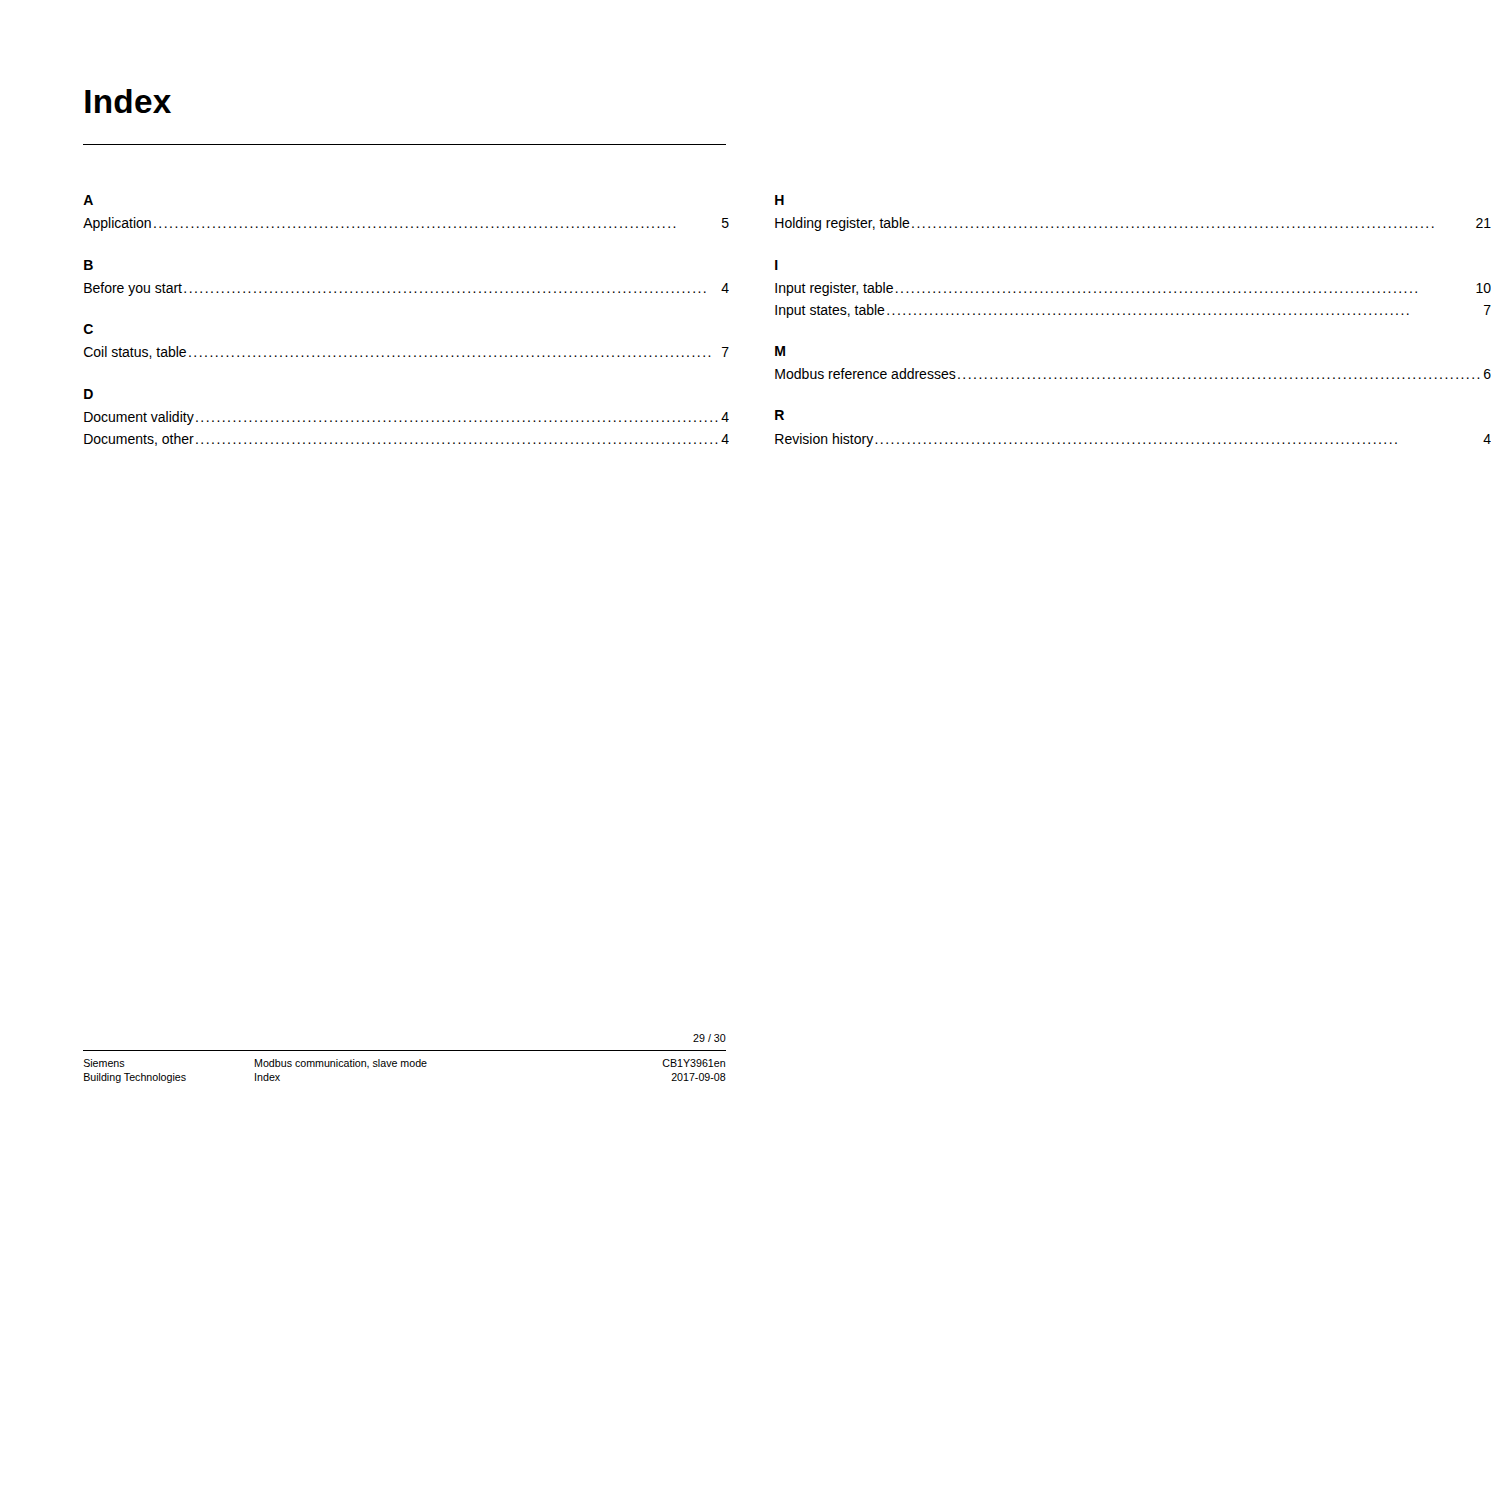Index
A
Application.................................................................................................. 5
B
Before you start.................................................................................................. 4
C
Coil status, table.................................................................................................. 7
D
Document validity.................................................................................................. 4
Documents, other.................................................................................................. 4
H
Holding register, table.................................................................................................. 21
I
Input register, table.................................................................................................. 10
Input states, table.................................................................................................. 7
M
Modbus reference addresses.................................................................................................. 6
R
Revision history.................................................................................................. 4
29 / 30
Siemens
Building Technologies
Modbus communication, slave mode
Index
CB1Y3961en
2017-09-08